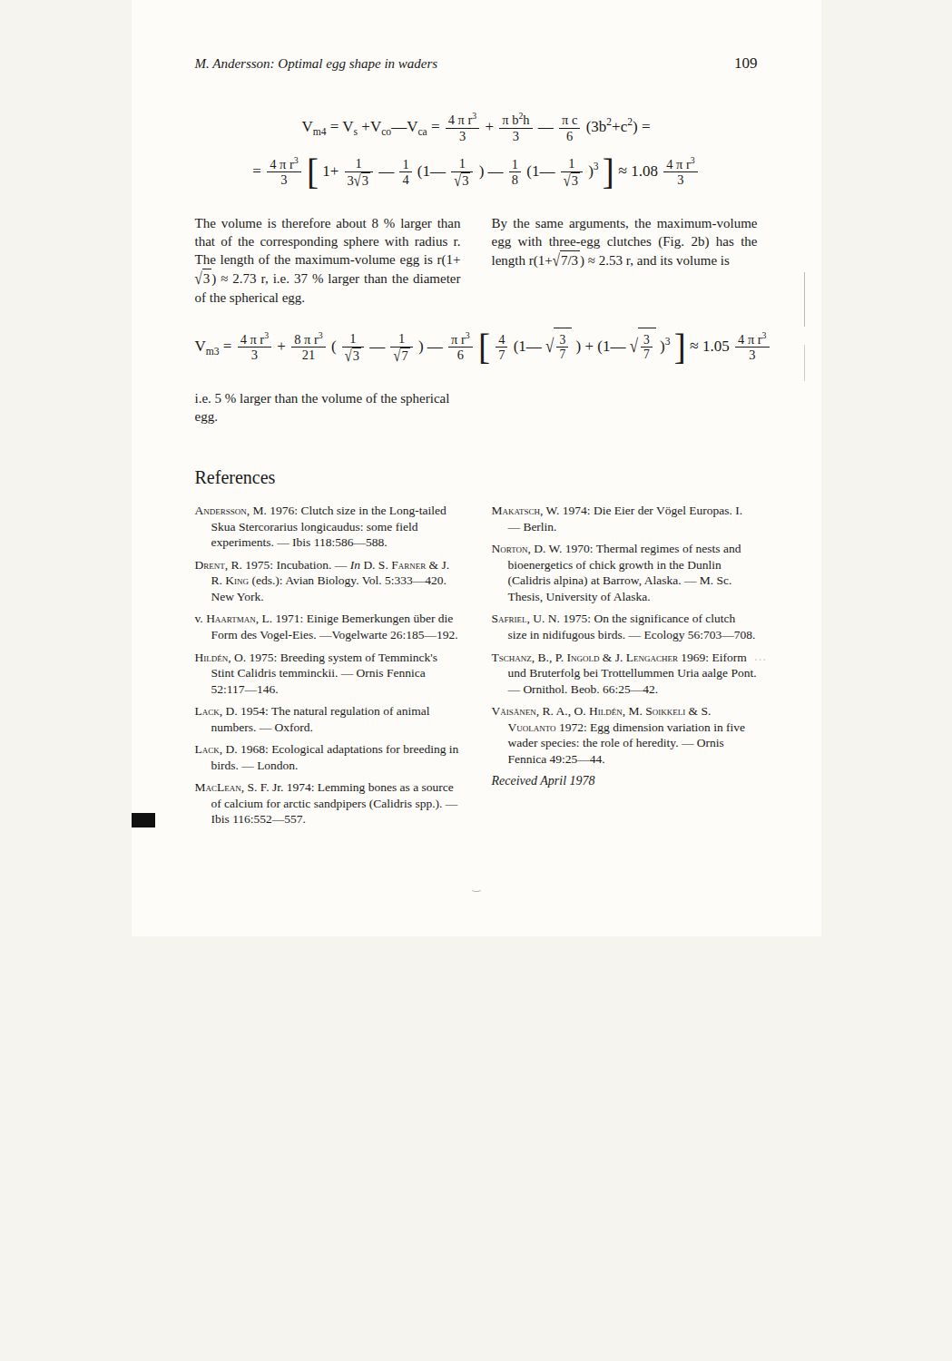…
⌣
M. Andersson: Optimal egg shape in waders
109
Vm4 = Vs +Vco—Vca = 4 π r33 + π b2h 3 — π c 6 (3b2+c2) =
= 4 π r33 [ 1+ 13√3 — 14 (1— 1√3 ) — 18 (1— 1√3 )3 ] ≈ 1.08 4 π r33
The volume is therefore about 8 % larger than that of the corresponding sphere with radius r. The length of the maximum-volume egg is r(1+√3) ≈ 2.73 r, i.e. 37 % larger than the diameter of the spherical egg.
By the same arguments, the maximum-volume egg with three-egg clutches (Fig. 2b) has the length r(1+√7/3) ≈ 2.53 r, and its volume is
Vm3 = 4 π r33 + 8 π r321 ( 1√3 — 1√7 ) — π r36 [ 47 (1— √37 ) + (1— √37 )3 ] ≈ 1.05 4 π r33
i.e. 5 % larger than the volume of the spherical egg.
References
Andersson, M. 1976: Clutch size in the Long-tailed Skua Stercorarius longicaudus: some field experiments. — Ibis 118:586—588.
Drent, R. 1975: Incubation. — In D. S. Farner & J. R. King (eds.): Avian Biology. Vol. 5:333—420. New York.
v. Haartman, L. 1971: Einige Bemerkungen über die Form des Vogel-Eies. —Vogelwarte 26:185—192.
Hildén, O. 1975: Breeding system of Temminck's Stint Calidris temminckii. — Ornis Fennica 52:117—146.
Lack, D. 1954: The natural regulation of animal numbers. — Oxford.
Lack, D. 1968: Ecological adaptations for breeding in birds. — London.
MacLean, S. F. Jr. 1974: Lemming bones as a source of calcium for arctic sandpipers (Calidris spp.). — Ibis 116:552—557.
Makatsch, W. 1974: Die Eier der Vögel Europas. I. — Berlin.
Norton, D. W. 1970: Thermal regimes of nests and bioenergetics of chick growth in the Dunlin (Calidris alpina) at Barrow, Alaska. — M. Sc. Thesis, University of Alaska.
Safriel, U. N. 1975: On the significance of clutch size in nidifugous birds. — Ecology 56:703—708.
Tschanz, B., P. Ingold & J. Lengacher 1969: Eiform und Bruterfolg bei Trottellummen Uria aalge Pont. — Ornithol. Beob. 66:25—42.
Väisänen, R. A., O. Hildén, M. Soikkeli & S. Vuolanto 1972: Egg dimension variation in five wader species: the role of heredity. — Ornis Fennica 49:25—44.
Received April 1978